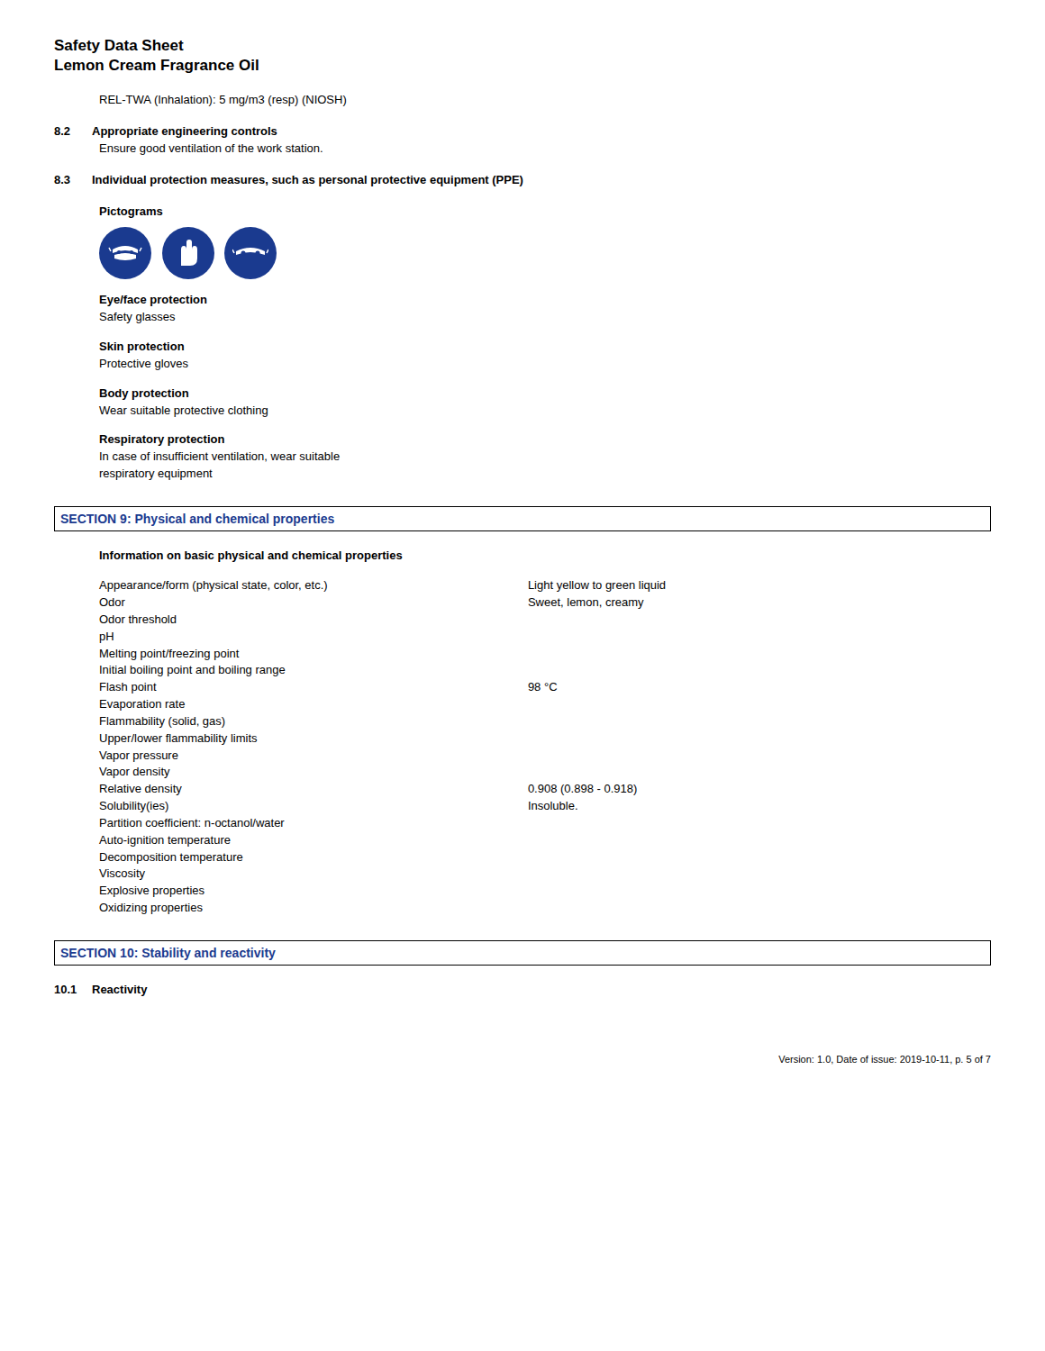Safety Data Sheet
Lemon Cream Fragrance Oil
REL-TWA (Inhalation): 5 mg/m3 (resp) (NIOSH)
8.2 Appropriate engineering controls
Ensure good ventilation of the work station.
8.3 Individual protection measures, such as personal protective equipment (PPE)
Pictograms
Eye/face protection
Safety glasses
Skin protection
Protective gloves
Body protection
Wear suitable protective clothing
Respiratory protection
In case of insufficient ventilation, wear suitable
respiratory equipment
SECTION 9: Physical and chemical properties
Information on basic physical and chemical properties
| Appearance/form (physical state, color, etc.) | Light yellow to green liquid |
| Odor | Sweet, lemon, creamy |
| Odor threshold | |
| pH | |
| Melting point/freezing point | |
| Initial boiling point and boiling range | |
| Flash point | 98 °C |
| Evaporation rate | |
| Flammability (solid, gas) | |
| Upper/lower flammability limits | |
| Vapor pressure | |
| Vapor density | |
| Relative density | 0.908 (0.898 - 0.918) |
| Solubility(ies) | Insoluble. |
| Partition coefficient: n-octanol/water | |
| Auto-ignition temperature | |
| Decomposition temperature | |
| Viscosity | |
| Explosive properties | |
| Oxidizing properties | |
SECTION 10: Stability and reactivity
10.1 Reactivity
Version: 1.0, Date of issue: 2019-10-11, p. 5 of 7